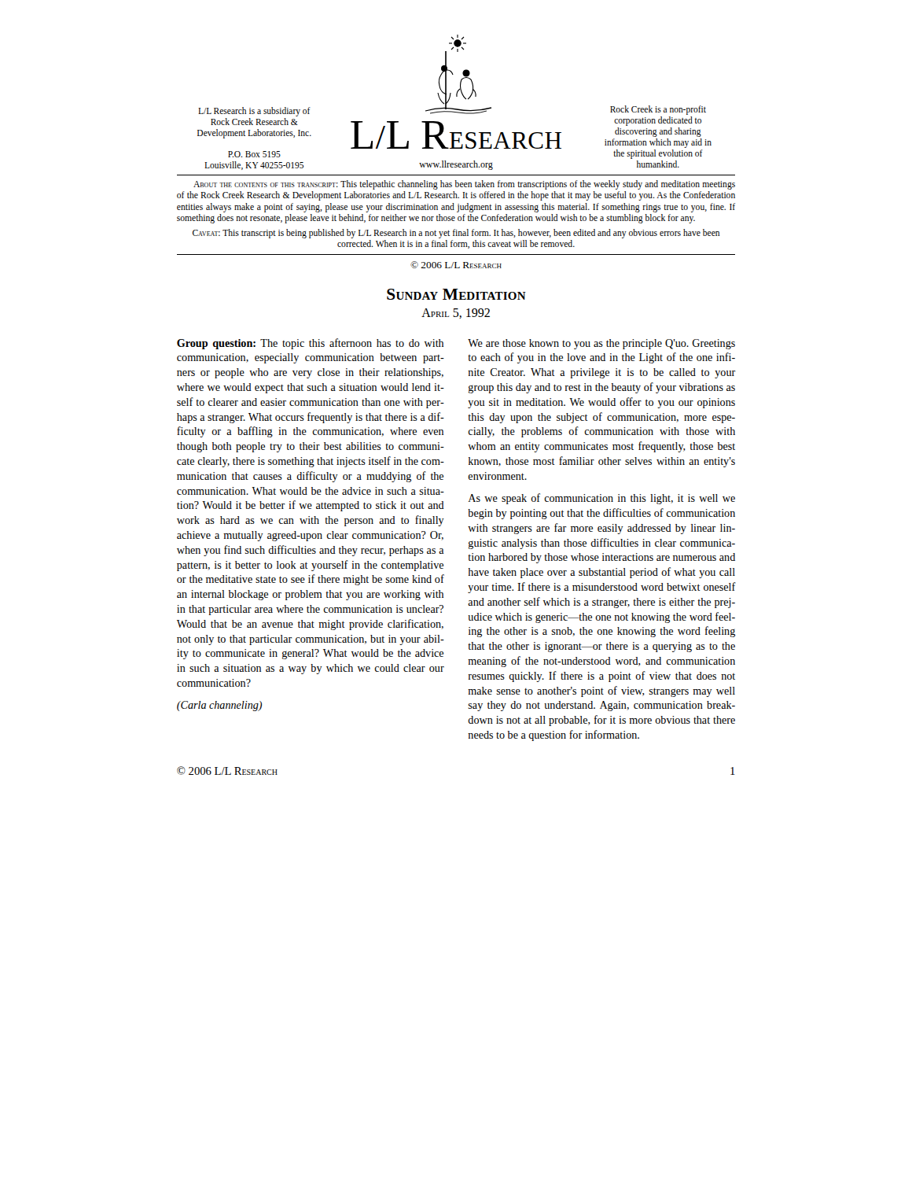L/L Research is a subsidiary of
Rock Creek Research &
Development Laboratories, Inc.
P.O. Box 5195
Louisville, KY 40255-0195
L/L Research
www.llresearch.org
Rock Creek is a non-profit
corporation dedicated to
discovering and sharing
information which may aid in
the spiritual evolution of
humankind.
About the contents of this transcript: This telepathic channeling has been taken from transcriptions of the weekly study and meditation meetings of the Rock Creek Research & Development Laboratories and L/L Research. It is offered in the hope that it may be useful to you. As the Confederation entities always make a point of saying, please use your discrimination and judgment in assessing this material. If something rings true to you, fine. If something does not resonate, please leave it behind, for neither we nor those of the Confederation would wish to be a stumbling block for any.
Caveat: This transcript is being published by L/L Research in a not yet final form. It has, however, been edited and any obvious errors have been corrected. When it is in a final form, this caveat will be removed.
© 2006 L/L Research
Sunday Meditation
April 5, 1992
Group question: The topic this afternoon has to do with communication, especially communication between partners or people who are very close in their relationships, where we would expect that such a situation would lend itself to clearer and easier communication than one with perhaps a stranger. What occurs frequently is that there is a difficulty or a baffling in the communication, where even though both people try to their best abilities to communicate clearly, there is something that injects itself in the communication that causes a difficulty or a muddying of the communication. What would be the advice in such a situation? Would it be better if we attempted to stick it out and work as hard as we can with the person and to finally achieve a mutually agreed-upon clear communication? Or, when you find such difficulties and they recur, perhaps as a pattern, is it better to look at yourself in the contemplative or the meditative state to see if there might be some kind of an internal blockage or problem that you are working with in that particular area where the communication is unclear? Would that be an avenue that might provide clarification, not only to that particular communication, but in your ability to communicate in general? What would be the advice in such a situation as a way by which we could clear our communication?
(Carla channeling)
We are those known to you as the principle Q'uo. Greetings to each of you in the love and in the Light of the one infinite Creator. What a privilege it is to be called to your group this day and to rest in the beauty of your vibrations as you sit in meditation. We would offer to you our opinions this day upon the subject of communication, more especially, the problems of communication with those with whom an entity communicates most frequently, those best known, those most familiar other selves within an entity's environment.
As we speak of communication in this light, it is well we begin by pointing out that the difficulties of communication with strangers are far more easily addressed by linear linguistic analysis than those difficulties in clear communication harbored by those whose interactions are numerous and have taken place over a substantial period of what you call your time. If there is a misunderstood word betwixt oneself and another self which is a stranger, there is either the prejudice which is generic—the one not knowing the word feeling the other is a snob, the one knowing the word feeling that the other is ignorant—or there is a querying as to the meaning of the not-understood word, and communication resumes quickly. If there is a point of view that does not make sense to another's point of view, strangers may well say they do not understand. Again, communication breakdown is not at all probable, for it is more obvious that there needs to be a question for information.
© 2006 L/L Research
1